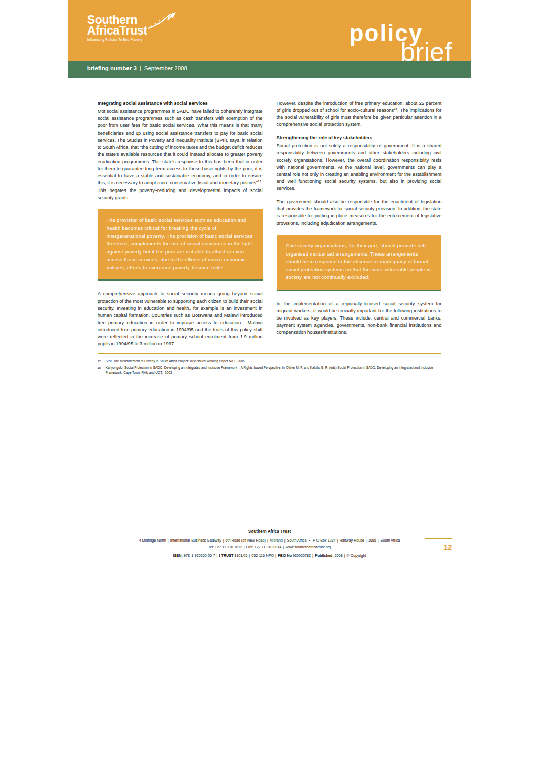Southern AfricaTrust Influencing Policies To End Poverty
policy
brief
briefing number 3|September 2008
Integrating social assistance with social services
Mot social assistance programmes in SADC have failed to coherently integrate social assistance programmes such as cash transfers with exemption of the poor from user fees for basic social services. What this means is that many beneficiaries end up using social assistance transfers to pay for basic social services. The Studies in Poverty and Inequality Institute (SPII), says, in relation to South Africa, that "the cutting of income taxes and the budget deficit reduces the state's available resources that it could instead allocate to greater poverty eradication programmes. The state's response to this has been that in order for them to guarantee long term access to these basic rights by the poor, it is essential to have a stable and sustainable economy, and in order to ensure this, it is necessary to adopt more conservative fiscal and monetary policies"17. This negates the poverty–reducing and developmental impacts of social security grants.
The provision of basic social services such as education and health becomes critical for breaking the cycle of intergenerational poverty. The provision of basic social services therefore, complements the use of social assistance in the fight against poverty but if the poor are not able to afford or even access these services, due to the effects of macro-economic policies, efforts to overcome poverty become futile.
A comprehensive approach to social security means going beyond social protection of the most vulnerable to supporting each citizen to build their social security. Investing in education and health, for example is an investment in human capital formation. Countries such as Botswana and Malawi introduced free primary education in order to improve access to education. Malawi introduced free primary education in 1994/95 and the fruits of this policy shift were reflected in the increase of primary school enrolment from 1.9 million pupils in 1994/95 to 3 million in 1997.
However, despite the introduction of free primary education, about 25 percent of girls dropped out of school for socio-cultural reasons18. The implications for the social vulnerability of girls must therefore be given particular attention in a comprehensive social protection system.
Strengthening the role of key stakeholders
Social protection is not solely a responsibility of government. It is a shared responsibility between governments and other stakeholders including civil society organisations. However, the overall coordination responsibility rests with national governments. At the national level, governments can play a central role not only in creating an enabling environment for the establishment and well functioning social security systems, but also in providing social services.
The government should also be responsible for the enactment of legislation that provides the framework for social security provision. In addition, the state is responsible for putting in place measures for the enforcement of legislative provisions, including adjudication arrangements.
Civil society organisations, for their part, should promote self-organised mutual aid arrangements. These arrangements should be in response to the absence or inadequacy of formal social protection systems so that the most vulnerable people in society are not continually excluded.
In the implementation of a regionally-focused social security system for migrant workers, it would be crucially important for the following institutions to be involved as key players. These include: central and commercial banks, payment system agencies, governments, non-bank financial institutions and compensation houses/institutions.
17
SPII, The Measurement of Poverty in South Africa Project: Key issues Working Paper No 1, 2006
18
Kanyongolo, Social Protection in SADC: Developing an Integrated and Inclusive Framework – A Rights-based Perspective, in Olivier M. P. and Kalula, E. R. (eds) Social Protection in SADC: Developing an Integrated and Inclusive Framework. Cape Town: RAU and UCT, 2003
Southern Africa Trust
4 Midridge North|International Business Gateway|6th Road (off New Road)|Midrand|South Africa•P O Box 1234|Halfway House|1685|South Africa
Tel: +27 11 318 1012|Fax: +27 11 318 0814|www.southernafricatrust.org
ISBN: 978-1-920260-05-7|I TRUST 3101/05|052-116-NPO|PBO No 930020783|Published: 2008|© Copyright
12